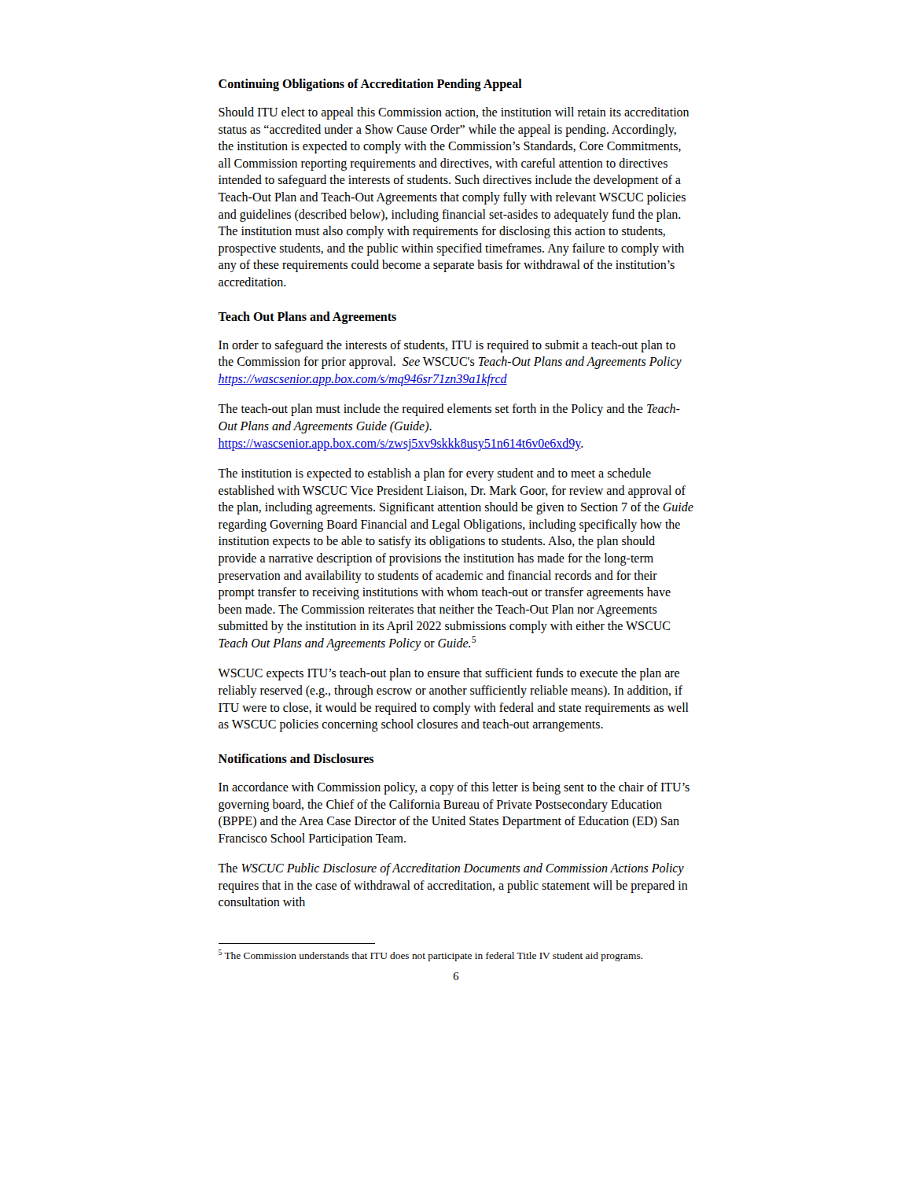Continuing Obligations of Accreditation Pending Appeal
Should ITU elect to appeal this Commission action, the institution will retain its accreditation status as “accredited under a Show Cause Order” while the appeal is pending. Accordingly, the institution is expected to comply with the Commission’s Standards, Core Commitments, all Commission reporting requirements and directives, with careful attention to directives intended to safeguard the interests of students. Such directives include the development of a Teach-Out Plan and Teach-Out Agreements that comply fully with relevant WSCUC policies and guidelines (described below), including financial set-asides to adequately fund the plan. The institution must also comply with requirements for disclosing this action to students, prospective students, and the public within specified timeframes. Any failure to comply with any of these requirements could become a separate basis for withdrawal of the institution’s accreditation.
Teach Out Plans and Agreements
In order to safeguard the interests of students, ITU is required to submit a teach-out plan to the Commission for prior approval. See WSCUC's Teach-Out Plans and Agreements Policy
https://wascsenior.app.box.com/s/mq946sr71zn39a1kfrcd
The teach-out plan must include the required elements set forth in the Policy and the Teach-Out Plans and Agreements Guide (Guide).
https://wascsenior.app.box.com/s/zwsj5xv9skkk8usy51n614t6v0e6xd9y.
The institution is expected to establish a plan for every student and to meet a schedule established with WSCUC Vice President Liaison, Dr. Mark Goor, for review and approval of the plan, including agreements. Significant attention should be given to Section 7 of the Guide regarding Governing Board Financial and Legal Obligations, including specifically how the institution expects to be able to satisfy its obligations to students. Also, the plan should provide a narrative description of provisions the institution has made for the long-term preservation and availability to students of academic and financial records and for their prompt transfer to receiving institutions with whom teach-out or transfer agreements have been made. The Commission reiterates that neither the Teach-Out Plan nor Agreements submitted by the institution in its April 2022 submissions comply with either the WSCUC Teach Out Plans and Agreements Policy or Guide.5
WSCUC expects ITU’s teach-out plan to ensure that sufficient funds to execute the plan are reliably reserved (e.g., through escrow or another sufficiently reliable means). In addition, if ITU were to close, it would be required to comply with federal and state requirements as well as WSCUC policies concerning school closures and teach-out arrangements.
Notifications and Disclosures
In accordance with Commission policy, a copy of this letter is being sent to the chair of ITU’s governing board, the Chief of the California Bureau of Private Postsecondary Education (BPPE) and the Area Case Director of the United States Department of Education (ED) San Francisco School Participation Team.
The WSCUC Public Disclosure of Accreditation Documents and Commission Actions Policy requires that in the case of withdrawal of accreditation, a public statement will be prepared in consultation with
5 The Commission understands that ITU does not participate in federal Title IV student aid programs.
6